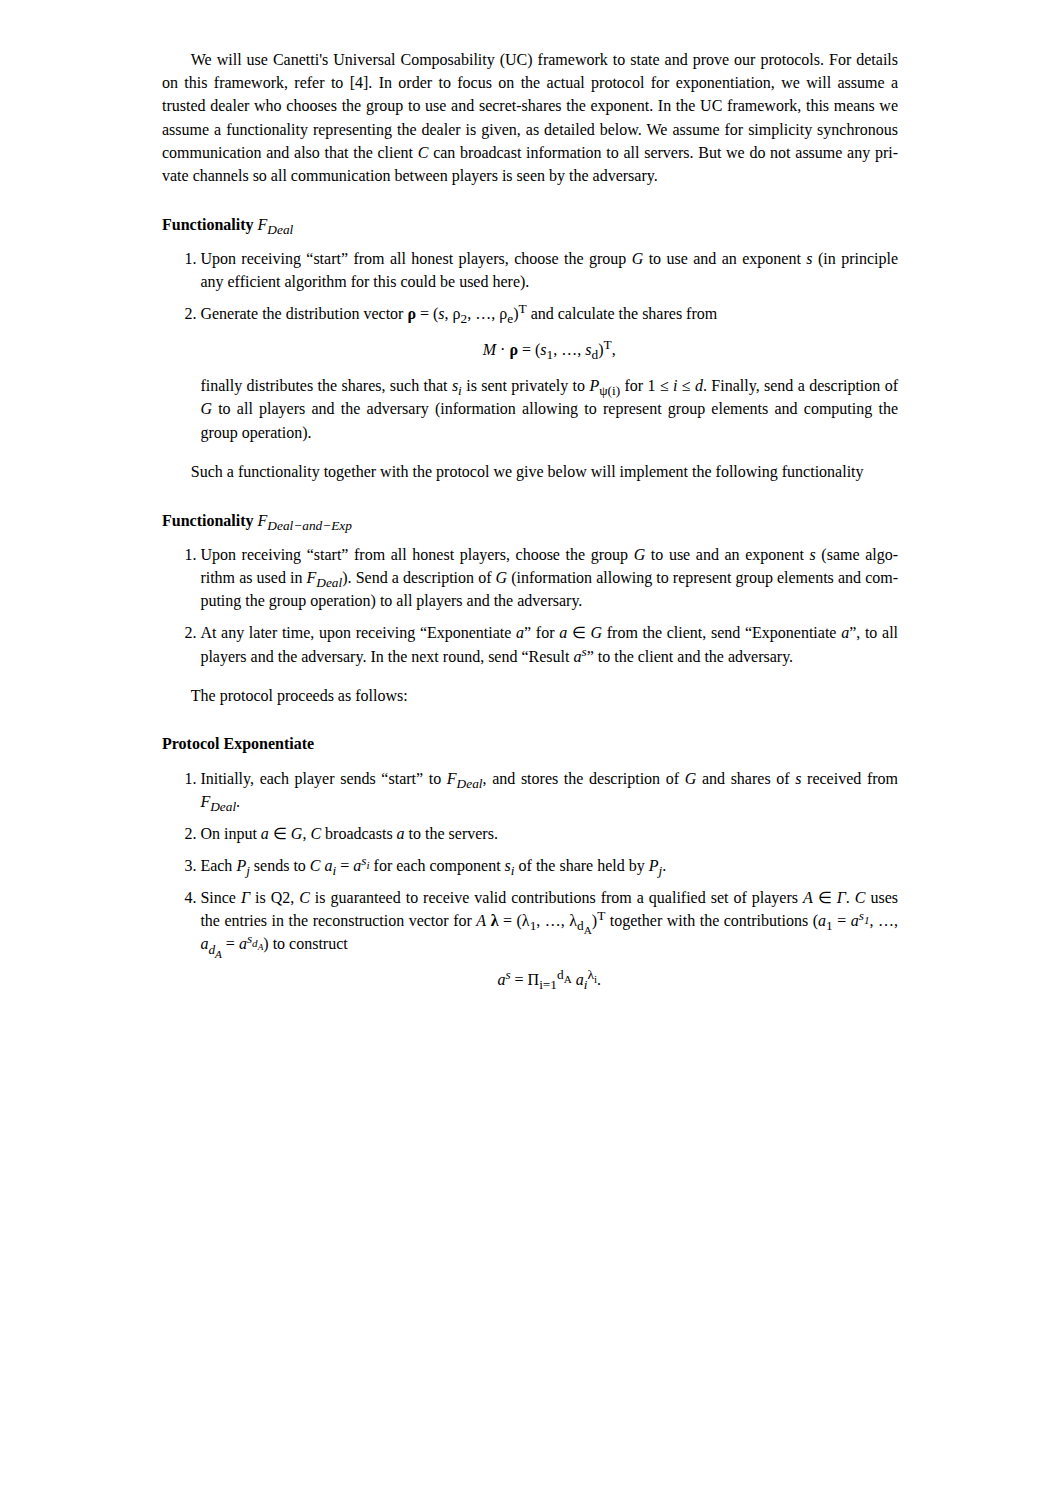We will use Canetti's Universal Composability (UC) framework to state and prove our protocols. For details on this framework, refer to [4]. In order to focus on the actual protocol for exponentiation, we will assume a trusted dealer who chooses the group to use and secret-shares the exponent. In the UC framework, this means we assume a functionality representing the dealer is given, as detailed below. We assume for simplicity synchronous communication and also that the client C can broadcast information to all servers. But we do not assume any private channels so all communication between players is seen by the adversary.
Functionality FDeal
Upon receiving “start” from all honest players, choose the group G to use and an exponent s (in principle any efficient algorithm for this could be used here).
Generate the distribution vector ρ = (s, ρ2, …, ρe)T and calculate the shares from M · ρ = (s1, …, sd)T, finally distributes the shares, such that si is sent privately to Pψ(i) for 1 ≤ i ≤ d. Finally, send a description of G to all players and the adversary (information allowing to represent group elements and computing the group operation).
Such a functionality together with the protocol we give below will implement the following functionality
Functionality FDeal−and−Exp
Upon receiving “start” from all honest players, choose the group G to use and an exponent s (same algorithm as used in FDeal). Send a description of G (information allowing to represent group elements and computing the group operation) to all players and the adversary.
At any later time, upon receiving “Exponentiate a” for a ∈ G from the client, send “Exponentiate a”, to all players and the adversary. In the next round, send “Result as” to the client and the adversary.
The protocol proceeds as follows:
Protocol Exponentiate
Initially, each player sends “start” to FDeal, and stores the description of G and shares of s received from FDeal.
On input a ∈ G, C broadcasts a to the servers.
Each Pj sends to C ai = asi for each component si of the share held by Pj.
Since Γ is Q2, C is guaranteed to receive valid contributions from a qualified set of players A ∈ Γ. C uses the entries in the reconstruction vector for A λ = (λ1, …, λdA)T together with the contributions (a1 = as1, …, adA = asdA) to construct as = Πi=1dA aiλi.